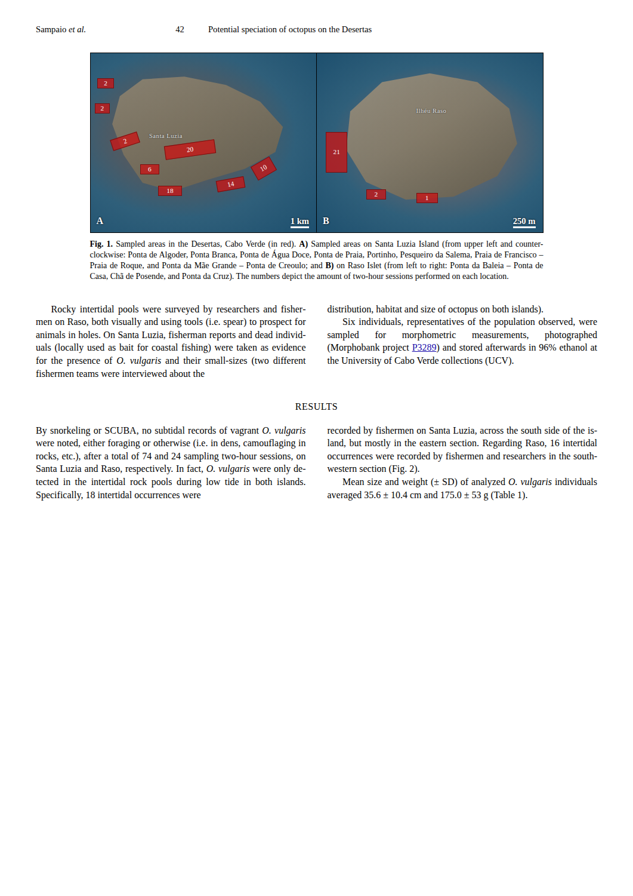Sampaio et al.
42
Potential speciation of octopus on the Desertas
Santa Luzia
2
2
2
6
18
20
14
10
A
1 km
Ilhéu Raso
21
2
1
B
250 m
Fig. 1. Sampled areas in the Desertas, Cabo Verde (in red). A) Sampled areas on Santa Luzia Island (from upper left and counter-clockwise: Ponta de Algoder, Ponta Branca, Ponta de Água Doce, Ponta de Praia, Portinho, Pesqueiro da Salema, Praia de Francisco – Praia de Roque, and Ponta da Mãe Grande – Ponta de Creoulo; and B) on Raso Islet (from left to right: Ponta da Baleia – Ponta de Casa, Chã de Posende, and Ponta da Cruz). The numbers depict the amount of two-hour sessions performed on each location.
Rocky intertidal pools were surveyed by researchers and fishermen on Raso, both visually and using tools (i.e. spear) to prospect for animals in holes. On Santa Luzia, fisherman reports and dead individuals (locally used as bait for coastal fishing) were taken as evidence for the presence of O. vulgaris and their small-sizes (two different fishermen teams were interviewed about the
distribution, habitat and size of octopus on both islands).
Six individuals, representatives of the population observed, were sampled for morphometric measurements, photographed (Morphobank project P3289) and stored afterwards in 96% ethanol at the University of Cabo Verde collections (UCV).
RESULTS
By snorkeling or SCUBA, no subtidal records of vagrant O. vulgaris were noted, either foraging or otherwise (i.e. in dens, camouflaging in rocks, etc.), after a total of 74 and 24 sampling two-hour sessions, on Santa Luzia and Raso, respectively. In fact, O. vulgaris were only detected in the intertidal rock pools during low tide in both islands. Specifically, 18 intertidal occurrences were
recorded by fishermen on Santa Luzia, across the south side of the island, but mostly in the eastern section. Regarding Raso, 16 intertidal occurrences were recorded by fishermen and researchers in the southwestern section (Fig. 2).
Mean size and weight (± SD) of analyzed O. vulgaris individuals averaged 35.6 ± 10.4 cm and 175.0 ± 53 g (Table 1).